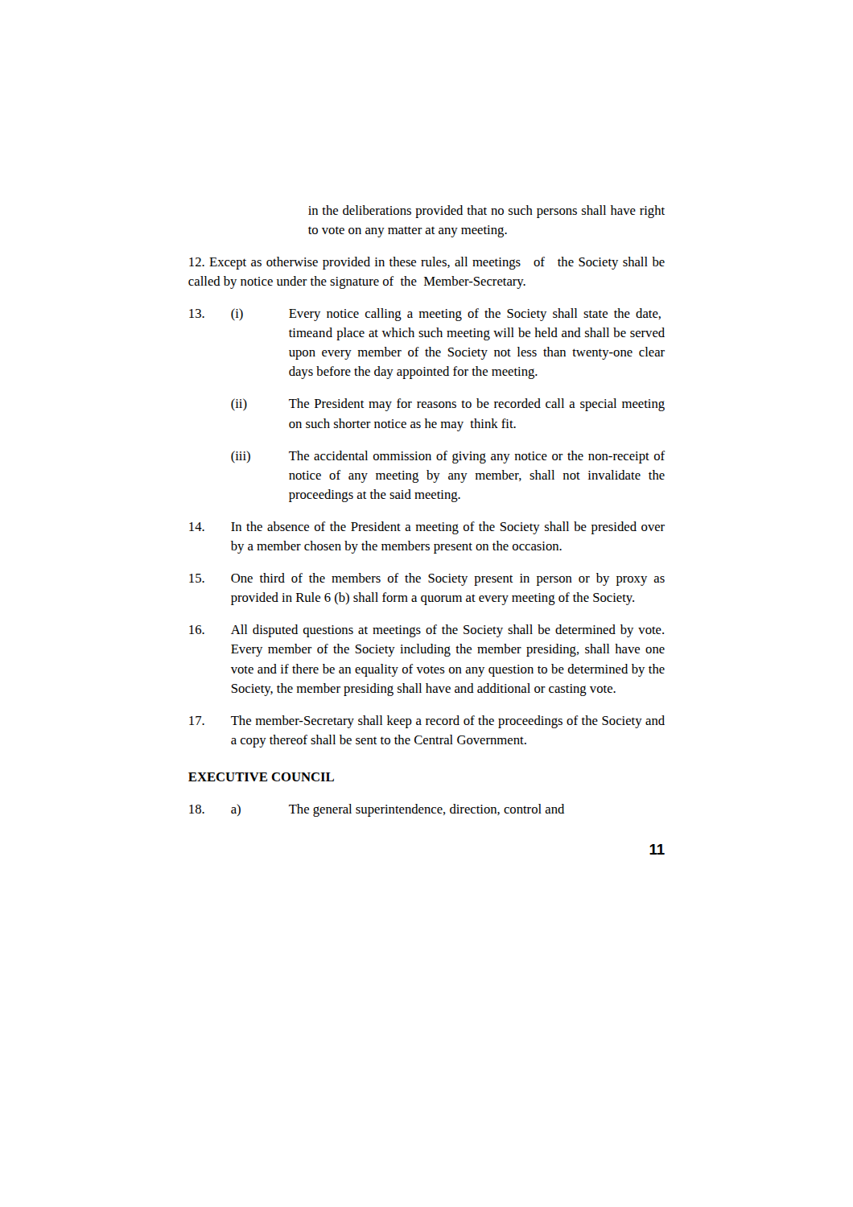in the deliberations provided that no such persons shall have right to vote on any matter at any meeting.
12. Except as otherwise provided in these rules, all meetings of the Society shall be called by notice under the signature of the Member-Secretary.
13.
(i)
Every notice calling a meeting of the Society shall state the date, timeand place at which such meeting will be held and shall be served upon every member of the Society not less than twenty-one clear days before the day appointed for the meeting.
(ii)
The President may for reasons to be recorded call a special meeting on such shorter notice as he may think fit.
(iii)
The accidental ommission of giving any notice or the non-receipt of notice of any meeting by any member, shall not invalidate the proceedings at the said meeting.
14.
In the absence of the President a meeting of the Society shall be presided over by a member chosen by the members present on the occasion.
15.
One third of the members of the Society present in person or by proxy as provided in Rule 6 (b) shall form a quorum at every meeting of the Society.
16.
All disputed questions at meetings of the Society shall be determined by vote. Every member of the Society including the member presiding, shall have one vote and if there be an equality of votes on any question to be determined by the Society, the member presiding shall have and additional or casting vote.
17.
The member-Secretary shall keep a record of the proceedings of the Society and a copy thereof shall be sent to the Central Government.
EXECUTIVE COUNCIL
18.
a)
The general superintendence, direction, control and
11